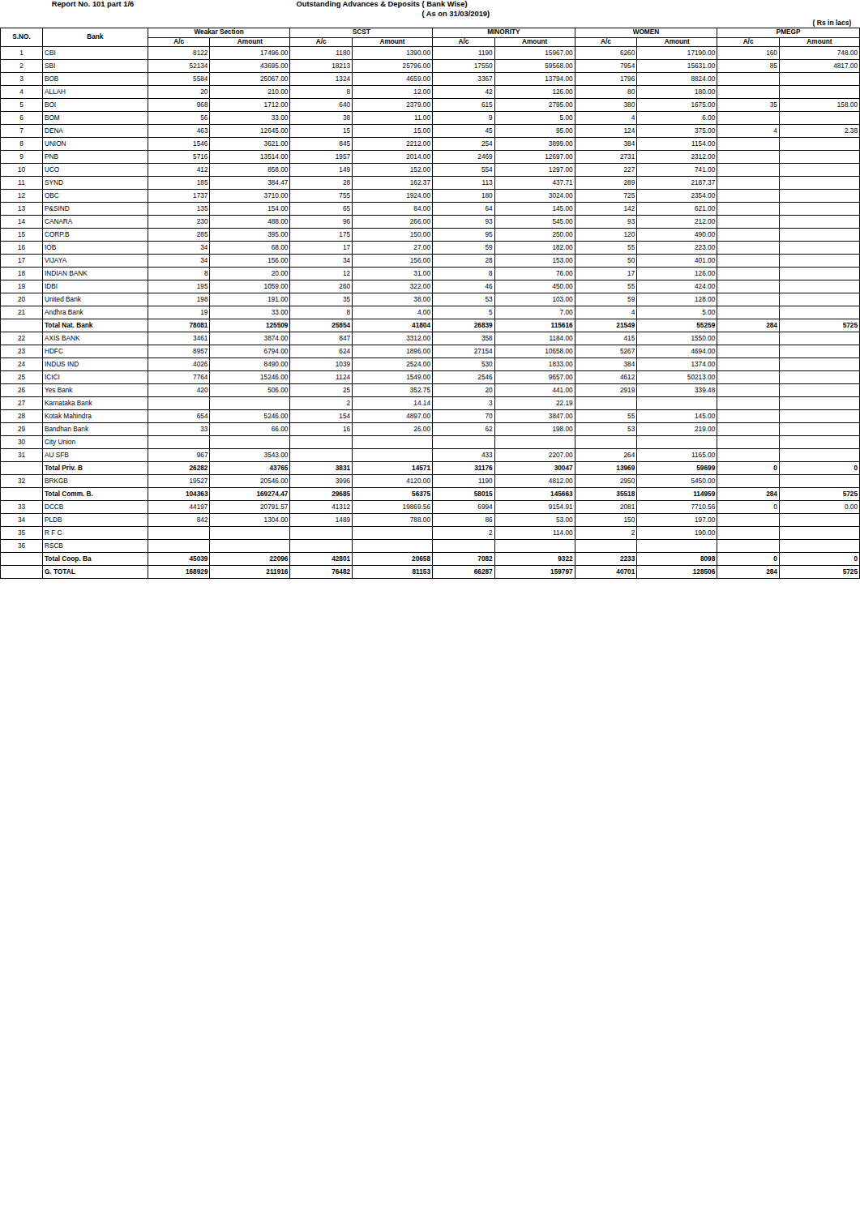Report No. 101 part 1/6 Outstanding Advances & Deposits ( Bank Wise)
( As on 31/03/2019)
( Rs in lacs)
| S.NO. | Bank | Weakar Section | SCST | MINORITY | WOMEN | PMEGP |
| --- | --- | --- | --- | --- | --- | --- |
| A/c | Amount | A/c | Amount | A/c | Amount | A/c | Amount | A/c | Amount |
| 1 | CBI | 8122 | 17496.00 | 1180 | 1390.00 | 1190 | 15967.00 | 6260 | 17190.00 | 160 | 748.00 |
| 2 | SBI | 52134 | 43695.00 | 18213 | 25796.00 | 17550 | 59568.00 | 7954 | 15631.00 | 85 | 4817.00 |
| 3 | BOB | 5584 | 25067.00 | 1324 | 4659.00 | 3367 | 13794.00 | 1796 | 8824.00 | | |
| 4 | ALLAH | 20 | 210.00 | 8 | 12.00 | 42 | 126.00 | 80 | 180.00 | | |
| 5 | BOI | 968 | 1712.00 | 640 | 2379.00 | 615 | 2795.00 | 380 | 1675.00 | 35 | 158.00 |
| 6 | BOM | 56 | 33.00 | 38 | 11.00 | 9 | 5.00 | 4 | 6.00 | | |
| 7 | DENA | 463 | 12645.00 | 15 | 15.00 | 45 | 95.00 | 124 | 375.00 | 4 | 2.38 |
| 8 | UNION | 1546 | 3621.00 | 845 | 2212.00 | 254 | 3899.00 | 384 | 1154.00 | | |
| 9 | PNB | 5716 | 13514.00 | 1957 | 2014.00 | 2469 | 12697.00 | 2731 | 2312.00 | | |
| 10 | UCO | 412 | 858.00 | 149 | 152.00 | 554 | 1297.00 | 227 | 741.00 | | |
| 11 | SYND | 185 | 384.47 | 28 | 162.37 | 113 | 437.71 | 289 | 2187.37 | | |
| 12 | OBC | 1737 | 3710.00 | 755 | 1924.00 | 180 | 3024.00 | 725 | 2354.00 | | |
| 13 | P&SIND | 135 | 154.00 | 65 | 84.00 | 64 | 145.00 | 142 | 621.00 | | |
| 14 | CANARA | 230 | 488.00 | 96 | 266.00 | 93 | 545.00 | 93 | 212.00 | | |
| 15 | CORP.B | 285 | 395.00 | 175 | 150.00 | 95 | 250.00 | 120 | 490.00 | | |
| 16 | IOB | 34 | 68.00 | 17 | 27.00 | 59 | 182.00 | 55 | 223.00 | | |
| 17 | VIJAYA | 34 | 156.00 | 34 | 156.00 | 28 | 153.00 | 50 | 401.00 | | |
| 18 | INDIAN BANK | 8 | 20.00 | 12 | 31.00 | 8 | 76.00 | 17 | 126.00 | | |
| 19 | IDBI | 195 | 1059.00 | 260 | 322.00 | 46 | 450.00 | 55 | 424.00 | | |
| 20 | United Bank | 198 | 191.00 | 35 | 38.00 | 53 | 103.00 | 59 | 128.00 | | |
| 21 | Andhra Bank | 19 | 33.00 | 8 | 4.00 | 5 | 7.00 | 4 | 5.00 | | |
| | Total Nat. Bank | 78081 | 125509 | 25854 | 41804 | 26839 | 115616 | 21549 | 55259 | 284 | 5725 |
| 22 | AXIS BANK | 3461 | 3874.00 | 847 | 3312.00 | 358 | 1184.00 | 415 | 1550.00 | | |
| 23 | HDFC | 8957 | 6794.00 | 624 | 1896.00 | 27154 | 10658.00 | 5267 | 4694.00 | | |
| 24 | INDUS IND | 4026 | 8490.00 | 1039 | 2524.00 | 530 | 1833.00 | 384 | 1374.00 | | |
| 25 | ICICI | 7764 | 15246.00 | 1124 | 1549.00 | 2546 | 9657.00 | 4612 | 50213.00 | | |
| 26 | Yes Bank | 420 | 506.00 | 25 | 352.75 | 20 | 441.00 | 2919 | 339.48 | | |
| 27 | Karnataka Bank | | | 2 | 14.14 | 3 | 22.19 | | | | |
| 28 | Kotak Mahindra | 654 | 5246.00 | 154 | 4897.00 | 70 | 3847.00 | 55 | 145.00 | | |
| 29 | Bandhan Bank | 33 | 66.00 | 16 | 26.00 | 62 | 198.00 | 53 | 219.00 | | |
| 30 | City Union | | | | | | | | | | |
| 31 | AU SFB | 967 | 3543.00 | | | 433 | 2207.00 | 264 | 1165.00 | | |
| | Total Priv. B | 26282 | 43765 | 3831 | 14571 | 31176 | 30047 | 13969 | 59699 | 0 | 0 |
| 32 | BRKGB | 19527 | 20546.00 | 3996 | 4120.00 | 1190 | 4812.00 | 2950 | 5450.00 | | |
| | Total Comm. B. | 104363 | 169274.47 | 29685 | 56375 | 58015 | 145663 | 35518 | 114959 | 284 | 5725 |
| 33 | DCCB | 44197 | 20791.57 | 41312 | 19869.56 | 6994 | 9154.91 | 2081 | 7710.56 | 0 | 0.00 |
| 34 | PLDB | 842 | 1304.00 | 1489 | 788.00 | 86 | 53.00 | 150 | 197.00 | | |
| 35 | R F C | | | | | 2 | 114.00 | 2 | 190.00 | | |
| 36 | RSCB | | | | | | | | | | |
| | Total Coop. Ba | 45039 | 22096 | 42801 | 20658 | 7082 | 9322 | 2233 | 8098 | 0 | 0 |
| | G. TOTAL | 168929 | 211916 | 76482 | 81153 | 66287 | 159797 | 40701 | 128506 | 284 | 5725 |